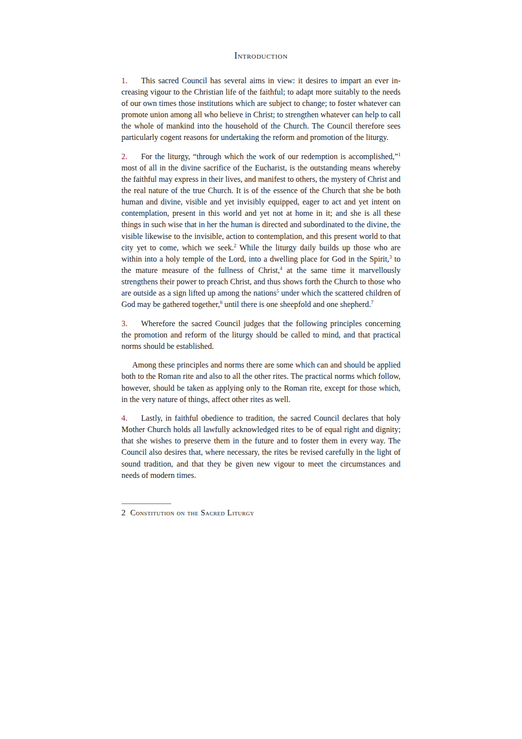Introduction
1. This sacred Council has several aims in view: it desires to impart an ever increasing vigour to the Christian life of the faithful; to adapt more suitably to the needs of our own times those institutions which are subject to change; to foster whatever can promote union among all who believe in Christ; to strengthen whatever can help to call the whole of mankind into the household of the Church. The Council therefore sees particularly cogent reasons for undertaking the reform and promotion of the liturgy.
2. For the liturgy, “through which the work of our redemption is accomplished,”1 most of all in the divine sacrifice of the Eucharist, is the outstanding means whereby the faithful may express in their lives, and manifest to others, the mystery of Christ and the real nature of the true Church. It is of the essence of the Church that she be both human and divine, visible and yet invisibly equipped, eager to act and yet intent on contemplation, present in this world and yet not at home in it; and she is all these things in such wise that in her the human is directed and subordinated to the divine, the visible likewise to the invisible, action to contemplation, and this present world to that city yet to come, which we seek.2 While the liturgy daily builds up those who are within into a holy temple of the Lord, into a dwelling place for God in the Spirit,3 to the mature measure of the fullness of Christ,4 at the same time it marvellously strengthens their power to preach Christ, and thus shows forth the Church to those who are outside as a sign lifted up among the nations5 under which the scattered children of God may be gathered together,6 until there is one sheepfold and one shepherd.7
3. Wherefore the sacred Council judges that the following principles concerning the promotion and reform of the liturgy should be called to mind, and that practical norms should be established.
Among these principles and norms there are some which can and should be applied both to the Roman rite and also to all the other rites. The practical norms which follow, however, should be taken as applying only to the Roman rite, except for those which, in the very nature of things, affect other rites as well.
4. Lastly, in faithful obedience to tradition, the sacred Council declares that holy Mother Church holds all lawfully acknowledged rites to be of equal right and dignity; that she wishes to preserve them in the future and to foster them in every way. The Council also desires that, where necessary, the rites be revised carefully in the light of sound tradition, and that they be given new vigour to meet the circumstances and needs of modern times.
2 Constitution on the Sacred Liturgy